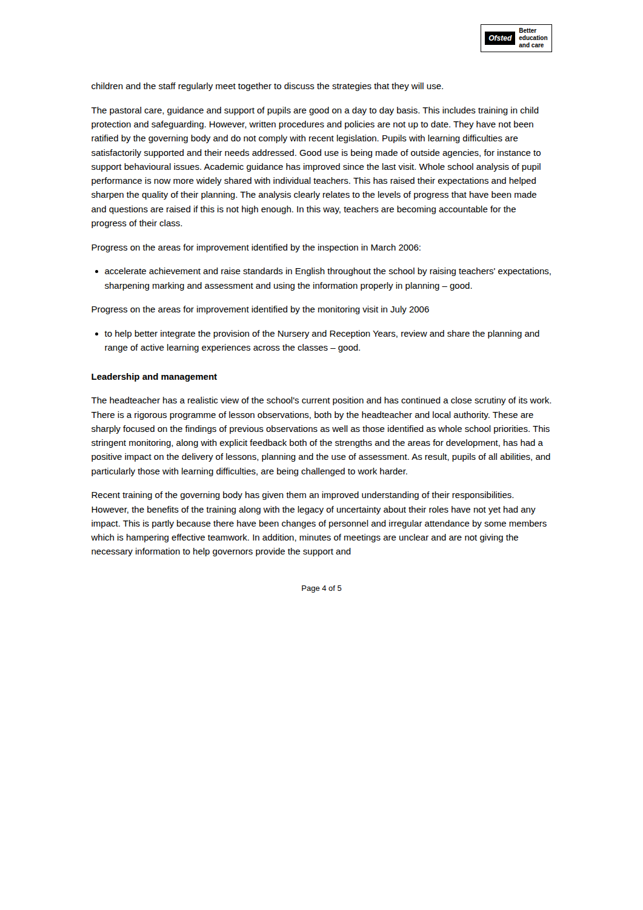Ofsted Better
education
and care
children and the staff regularly meet together to discuss the strategies that they will use.
The pastoral care, guidance and support of pupils are good on a day to day basis. This includes training in child protection and safeguarding. However, written procedures and policies are not up to date. They have not been ratified by the governing body and do not comply with recent legislation. Pupils with learning difficulties are satisfactorily supported and their needs addressed. Good use is being made of outside agencies, for instance to support behavioural issues. Academic guidance has improved since the last visit. Whole school analysis of pupil performance is now more widely shared with individual teachers. This has raised their expectations and helped sharpen the quality of their planning. The analysis clearly relates to the levels of progress that have been made and questions are raised if this is not high enough. In this way, teachers are becoming accountable for the progress of their class.
Progress on the areas for improvement identified by the inspection in March 2006:
accelerate achievement and raise standards in English throughout the school by raising teachers' expectations, sharpening marking and assessment and using the information properly in planning – good.
Progress on the areas for improvement identified by the monitoring visit in July 2006
to help better integrate the provision of the Nursery and Reception Years, review and share the planning and range of active learning experiences across the classes – good.
Leadership and management
The headteacher has a realistic view of the school's current position and has continued a close scrutiny of its work. There is a rigorous programme of lesson observations, both by the headteacher and local authority. These are sharply focused on the findings of previous observations as well as those identified as whole school priorities. This stringent monitoring, along with explicit feedback both of the strengths and the areas for development, has had a positive impact on the delivery of lessons, planning and the use of assessment. As result, pupils of all abilities, and particularly those with learning difficulties, are being challenged to work harder.
Recent training of the governing body has given them an improved understanding of their responsibilities. However, the benefits of the training along with the legacy of uncertainty about their roles have not yet had any impact. This is partly because there have been changes of personnel and irregular attendance by some members which is hampering effective teamwork. In addition, minutes of meetings are unclear and are not giving the necessary information to help governors provide the support and
Page 4 of 5